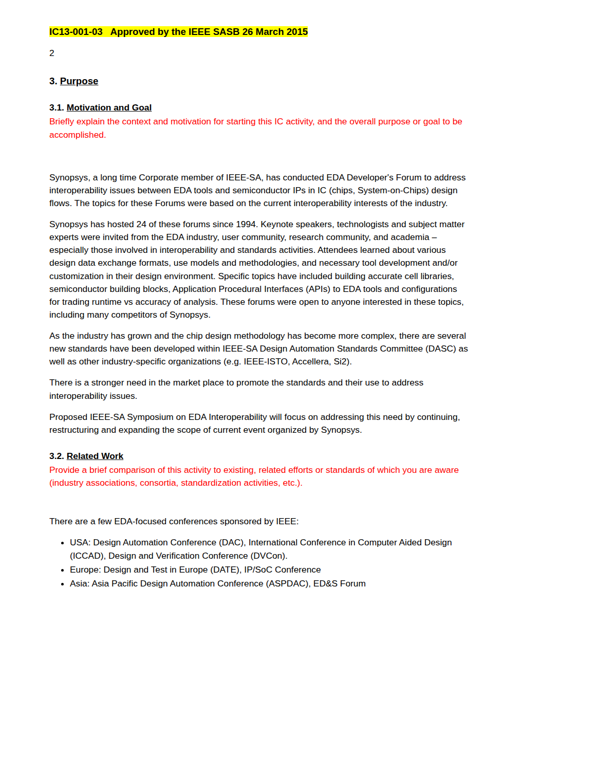IC13-001-03 Approved by the IEEE SASB 26 March 2015
2
3. Purpose
3.1. Motivation and Goal
Briefly explain the context and motivation for starting this IC activity, and the overall purpose or goal to be accomplished.
Synopsys, a long time Corporate member of IEEE-SA, has conducted EDA Developer's Forum to address interoperability issues between EDA tools and semiconductor IPs in IC (chips, System-on-Chips) design flows. The topics for these Forums were based on the current interoperability interests of the industry.
Synopsys has hosted 24 of these forums since 1994. Keynote speakers, technologists and subject matter experts were invited from the EDA industry, user community, research community, and academia – especially those involved in interoperability and standards activities. Attendees learned about various design data exchange formats, use models and methodologies, and necessary tool development and/or customization in their design environment. Specific topics have included building accurate cell libraries, semiconductor building blocks, Application Procedural Interfaces (APIs) to EDA tools and configurations for trading runtime vs accuracy of analysis. These forums were open to anyone interested in these topics, including many competitors of Synopsys.
As the industry has grown and the chip design methodology has become more complex, there are several new standards have been developed within IEEE-SA Design Automation Standards Committee (DASC) as well as other industry-specific organizations (e.g. IEEE-ISTO, Accellera, Si2).
There is a stronger need in the market place to promote the standards and their use to address interoperability issues.
Proposed IEEE-SA Symposium on EDA Interoperability will focus on addressing this need by continuing, restructuring and expanding the scope of current event organized by Synopsys.
3.2. Related Work
Provide a brief comparison of this activity to existing, related efforts or standards of which you are aware (industry associations, consortia, standardization activities, etc.).
There are a few EDA-focused conferences sponsored by IEEE:
USA: Design Automation Conference (DAC), International Conference in Computer Aided Design (ICCAD), Design and Verification Conference (DVCon).
Europe: Design and Test in Europe (DATE), IP/SoC Conference
Asia: Asia Pacific Design Automation Conference (ASPDAC), ED&S Forum